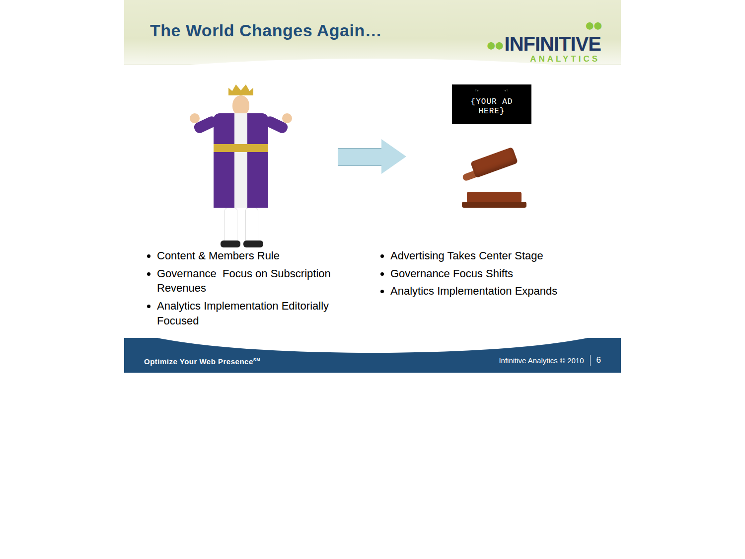The World Changes Again…
●●
●●INFINITIVE
ANALYTICS
☞ ☜
{YOUR AD
HERE}
Content & Members Rule
Governance Focus on Subscription Revenues
Analytics Implementation Editorially Focused
Advertising Takes Center Stage
Governance Focus Shifts
Analytics Implementation Expands
Optimize Your Web PresenceSM
Infinitive Analytics © 2010 6